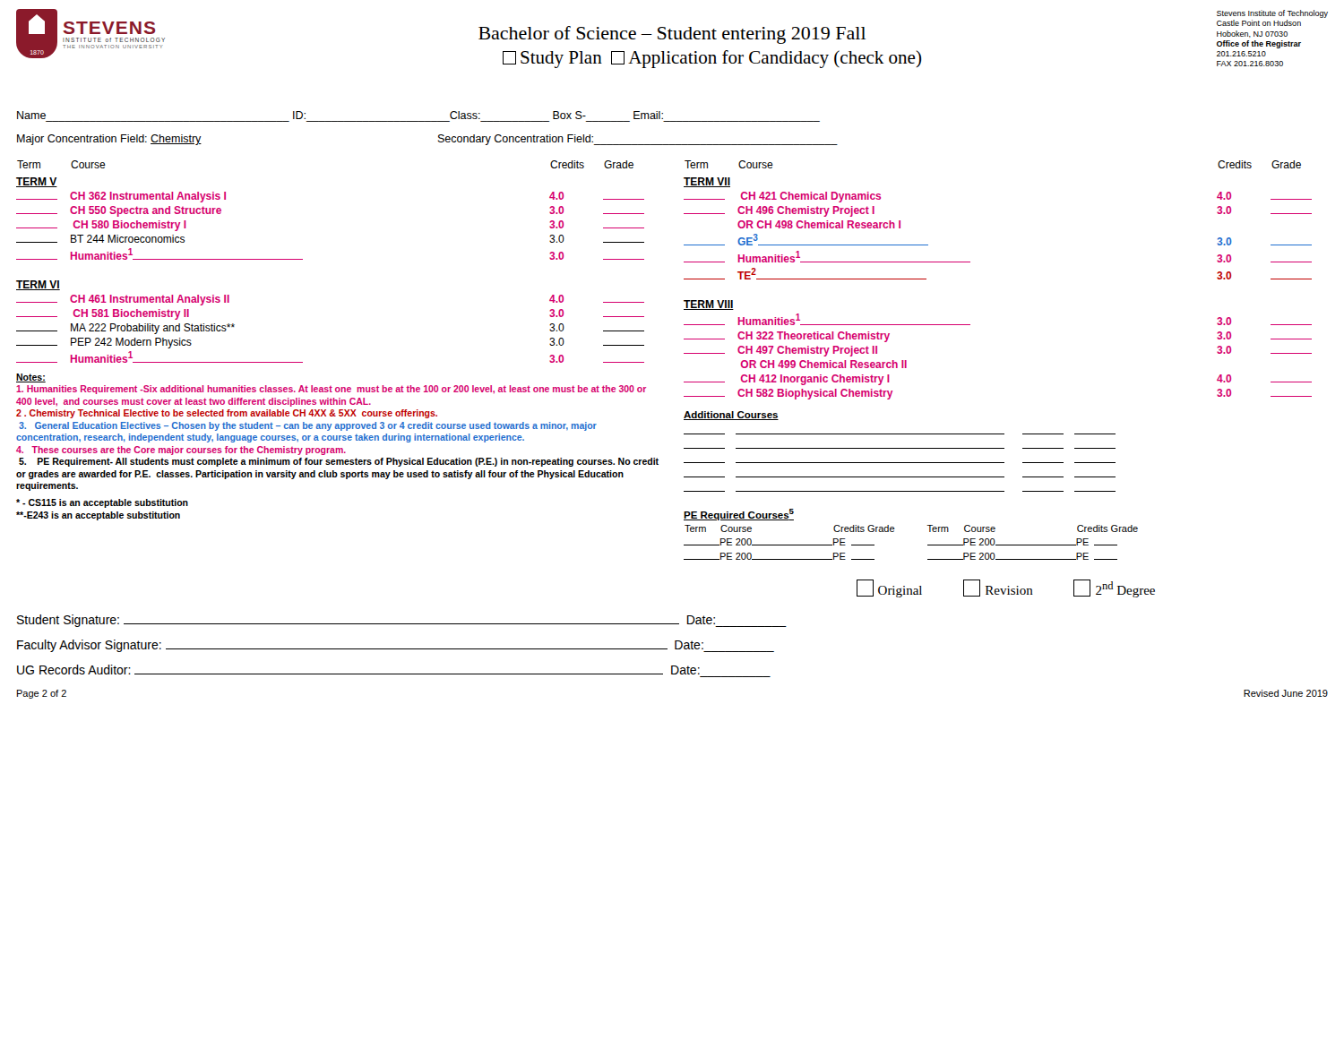1870
STEVENS
INSTITUTE of TECHNOLOGY
THE INNOVATION UNIVERSITY
Stevens Institute of Technology
Castle Point on Hudson
Hoboken, NJ 07030
Office of the Registrar
201.216.5210
FAX 201.216.8030
Bachelor of Science – Student entering 2019 Fall
Study Plan Application for Candidacy (check one)
Name_______________________________________ ID:_______________________Class:___________ Box S-_______ Email:_________________________
Major Concentration Field: Chemistry
Secondary Concentration Field:_______________________________________
| Term | Course | Credits | Grade |
| --- | --- | --- | --- |
| TERM V |
| | CH 362 Instrumental Analysis I | 4.0 | |
| | CH 550 Spectra and Structure | 3.0 | |
| | CH 580 Biochemistry I | 3.0 | |
| | BT 244 Microeconomics | 3.0 | |
| | Humanities 1 | 3.0 | |
| TERM VI |
| | CH 461 Instrumental Analysis II | 4.0 | |
| | CH 581 Biochemistry II | 3.0 | |
| | MA 222 Probability and Statistics** | 3.0 | |
| | PEP 242 Modern Physics | 3.0 | |
| | Humanities 1 | 3.0 | |
Notes:
1. Humanities Requirement -Six additional humanities classes. At least one must be at the 100 or 200 level, at least one must be at the 300 or 400 level, and courses must cover at least two different disciplines within CAL.
2 . Chemistry Technical Elective to be selected from available CH 4XX & 5XX course offerings.
3. General Education Electives – Chosen by the student – can be any approved 3 or 4 credit course used towards a minor, major concentration, research, independent study, language courses, or a course taken during international experience.
4. These courses are the Core major courses for the Chemistry program.
5. PE Requirement- All students must complete a minimum of four semesters of Physical Education (P.E.) in non-repeating courses. No credit or grades are awarded for P.E. classes. Participation in varsity and club sports may be used to satisfy all four of the Physical Education requirements.
* - CS115 is an acceptable substitution
**-E243 is an acceptable substitution
| Term | Course | Credits | Grade |
| --- | --- | --- | --- |
| TERM VII |
| | CH 421 Chemical Dynamics | 4.0 | |
| | CH 496 Chemistry Project I | 3.0 | |
| | OR CH 498 Chemical Research I | | |
| | GE 3 | 3.0 | |
| | Humanities 1 | 3.0 | |
| | TE 2 | 3.0 | |
| TERM VIII |
| | Humanities 1 | 3.0 | |
| | CH 322 Theoretical Chemistry | 3.0 | |
| | CH 497 Chemistry Project II | 3.0 | |
| | OR CH 499 Chemical Research II | | |
| | CH 412 Inorganic Chemistry I | 4.0 | |
| | CH 582 Biophysical Chemistry | 3.0 | |
Additional Courses
PE Required Courses5
| Term | Course | Credits Grade | Term | Course | Credits Grade |
| --- | --- | --- | --- | --- | --- |
| | PE 200 | PE | | PE 200 | PE |
| | PE 200 | PE | | PE 200 | PE |
Original Revision 2nd Degree
Student Signature: Date:__________
Faculty Advisor Signature: Date:__________
UG Records Auditor: Date:__________
Page 2 of 2 Revised June 2019